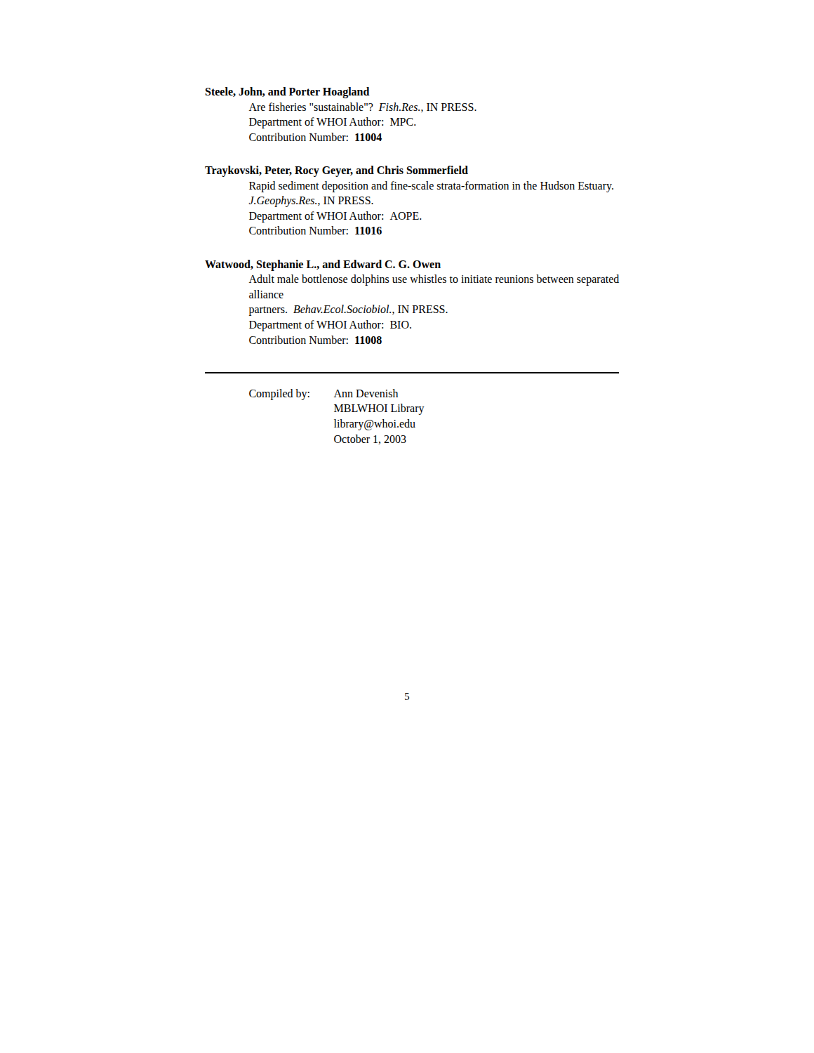Steele, John, and Porter Hoagland
Are fisheries "sustainable"? Fish.Res., IN PRESS.
Department of WHOI Author: MPC.
Contribution Number: 11004
Traykovski, Peter, Rocy Geyer, and Chris Sommerfield
Rapid sediment deposition and fine-scale strata-formation in the Hudson Estuary.
J.Geophys.Res., IN PRESS.
Department of WHOI Author: AOPE.
Contribution Number: 11016
Watwood, Stephanie L., and Edward C. G. Owen
Adult male bottlenose dolphins use whistles to initiate reunions between separated alliance
partners. Behav.Ecol.Sociobiol., IN PRESS.
Department of WHOI Author: BIO.
Contribution Number: 11008
| Compiled by: | Ann Devenish |
| | MBLWHOI Library |
| | library@whoi.edu |
| | October 1, 2003 |
5